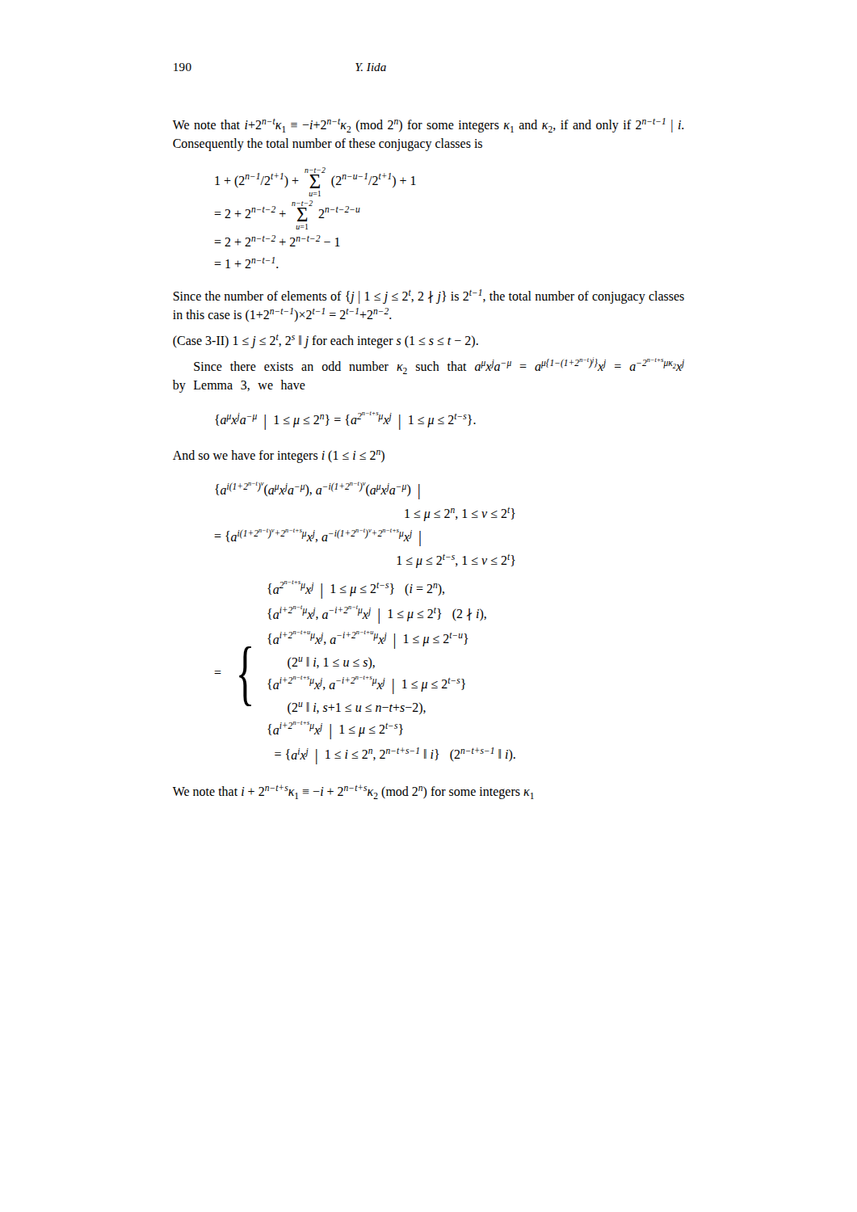190 Y. Iida
We note that i+2n−tκ1 ≡ −i+2n−tκ2 (mod 2n) for some integers κ1 and κ2, if and only if 2n−t−1 | i. Consequently the total number of these conjugacy classes is
1 + (2n−1/2t+1) + n−t−2 Σu=1 (2n−u−1/2t+1) + 1 = 2 + 2n−t−2 + n−t−2 Σu=1 2n−t−2−u = 2 + 2n−t−2 + 2n−t−2 − 1 = 1 + 2n−t−1.
Since the number of elements of {j | 1 ≤ j ≤ 2t, 2 ∤ j} is 2t−1, the total number of conjugacy classes in this case is (1+2n−t−1)×2t−1 = 2t−1+2n−2.
(Case 3-II) 1 ≤ j ≤ 2t, 2s ‖ j for each integer s (1 ≤ s ≤ t − 2).
Since there exists an odd number κ2 such that aμxja−μ = aμ{1−(1+2n−t)j}xj = a−2n−t+sμκ2xj by Lemma 3, we have
{aμxja−μ | 1 ≤ μ ≤ 2n} = {a2n−t+sμxj | 1 ≤ μ ≤ 2t−s}.
And so we have for integers i (1 ≤ i ≤ 2n)
{ai(1+2n−t)ν(aμxja−μ), a−i(1+2n−t)ν(aμxja−μ) | 1 ≤ μ ≤ 2n, 1 ≤ ν ≤ 2t} = {ai(1+2n−t)ν+2n−t+sμxj, a−i(1+2n−t)ν+2n−t+sμxj | 1 ≤ μ ≤ 2t−s, 1 ≤ ν ≤ 2t} = { {a2n−t+sμxj | 1 ≤ μ ≤ 2t−s} (i = 2n), {ai+2n−tμxj, a−i+2n−tμxj | 1 ≤ μ ≤ 2t} (2 ∤ i), {ai+2n−t+uμxj, a−i+2n−t+uμxj | 1 ≤ μ ≤ 2t−u} (2u ‖ i, 1 ≤ u ≤ s), {ai+2n−t+sμxj, a−i+2n−t+sμxj | 1 ≤ μ ≤ 2t−s} (2u ‖ i, s+1 ≤ u ≤ n−t+s−2), {ai+2n−t+sμxj | 1 ≤ μ ≤ 2t−s} = {aixj | 1 ≤ i ≤ 2n, 2n−t+s−1 ‖ i} (2n−t+s−1 ‖ i).
We note that i + 2n−t+sκ1 ≡ −i + 2n−t+sκ2 (mod 2n) for some integers κ1